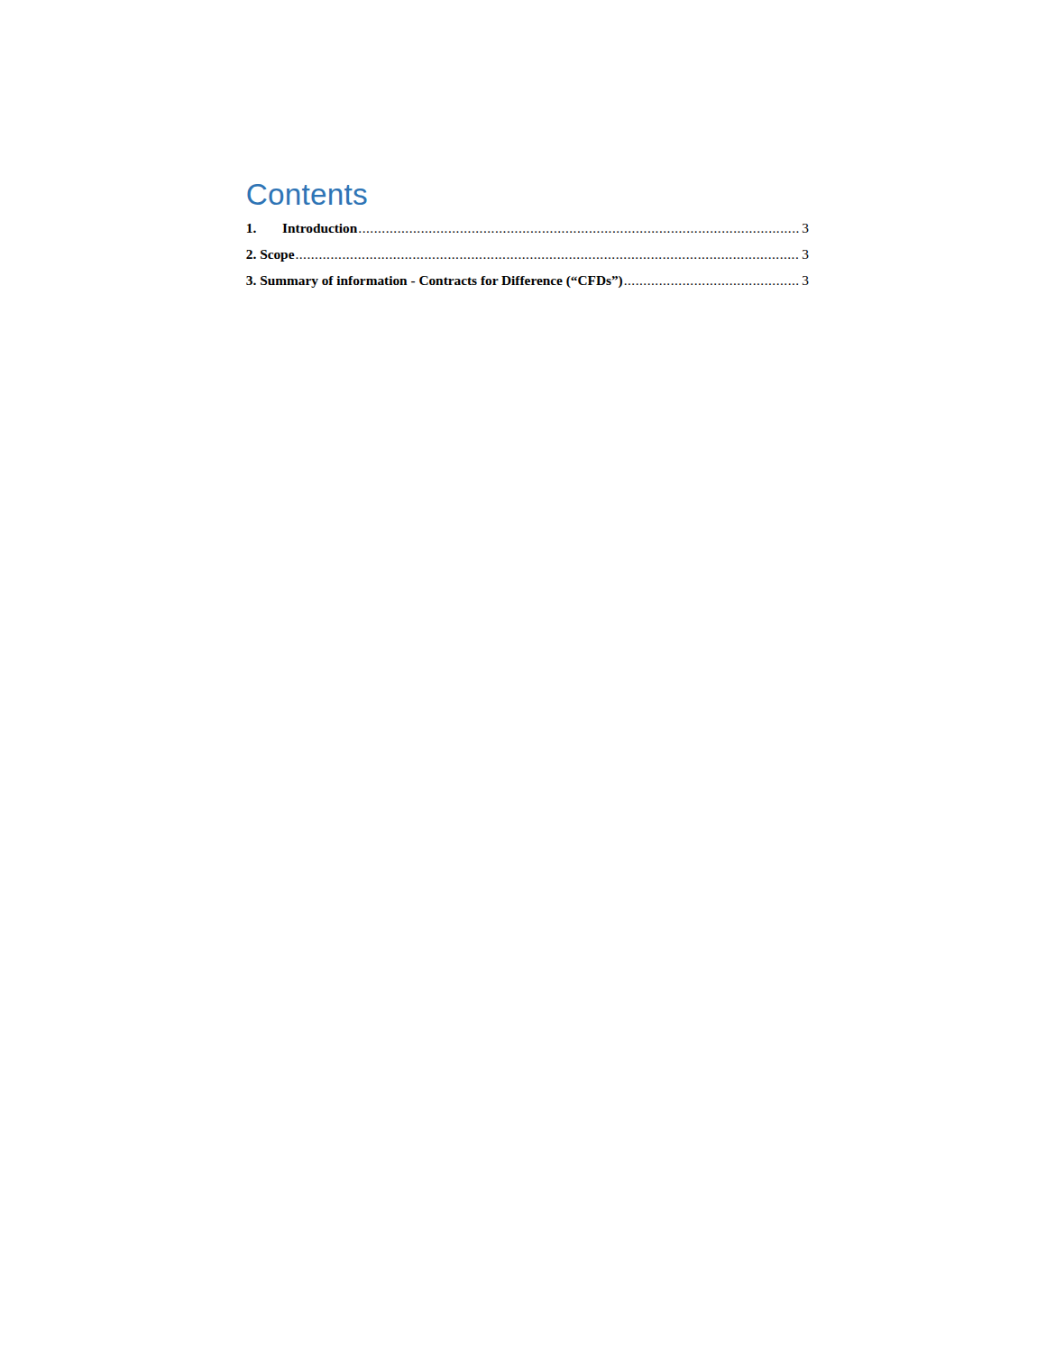Contents
1. Introduction .................................................................................................................................. 3
2. Scope ......................................................................................................................................... 3
3. Summary of information - Contracts for Difference (“CFDs”) ............................................................. 3